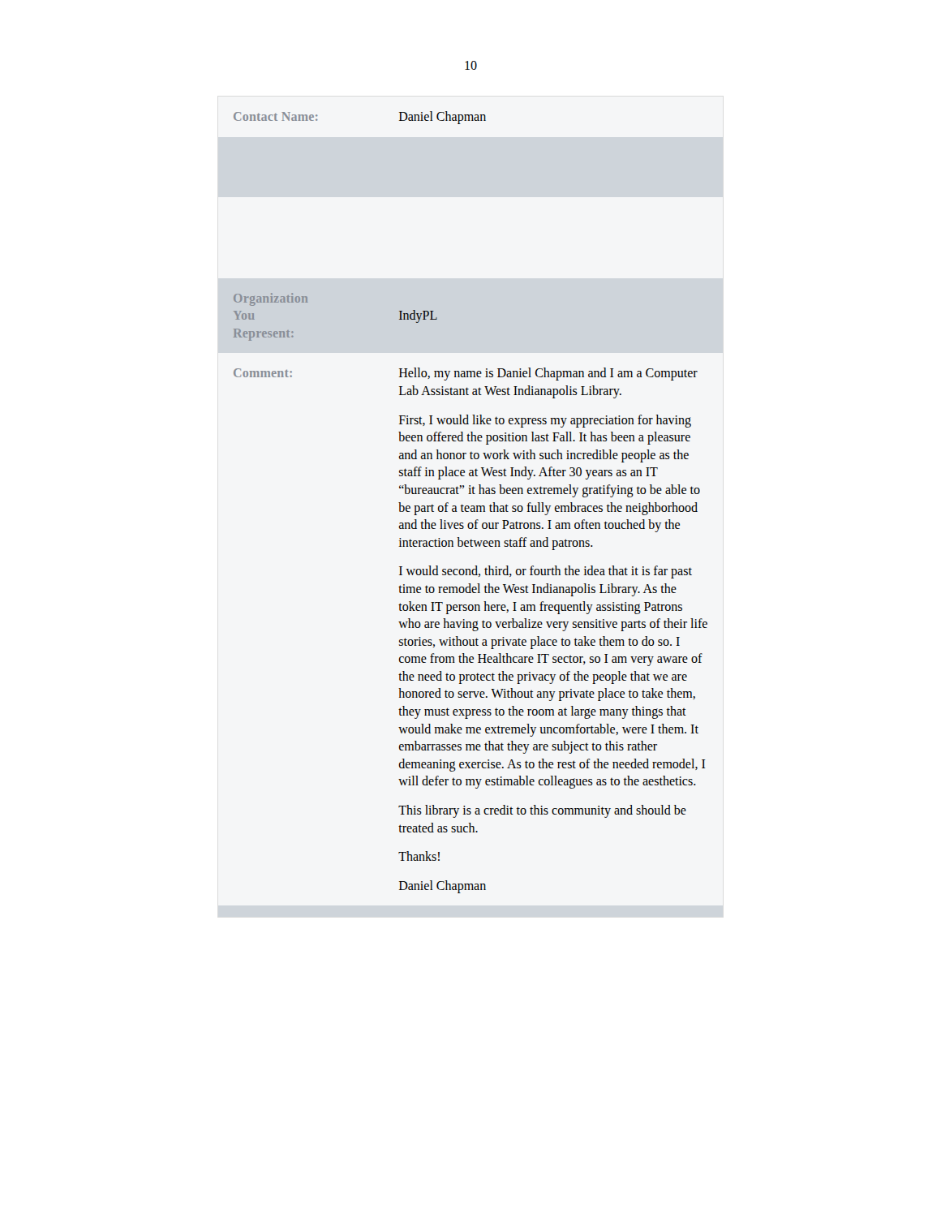10
| Contact Name: | Daniel Chapman |
| Organization You Represent: | IndyPL |
| Comment: | Hello, my name is Daniel Chapman and I am a Computer Lab Assistant at West Indianapolis Library. First, I would like to express my appreciation for having been offered the position last Fall. It has been a pleasure and an honor to work with such incredible people as the staff in place at West Indy. After 30 years as an IT “bureaucrat” it has been extremely gratifying to be able to be part of a team that so fully embraces the neighborhood and the lives of our Patrons. I am often touched by the interaction between staff and patrons. I would second, third, or fourth the idea that it is far past time to remodel the West Indianapolis Library. As the token IT person here, I am frequently assisting Patrons who are having to verbalize very sensitive parts of their life stories, without a private place to take them to do so. I come from the Healthcare IT sector, so I am very aware of the need to protect the privacy of the people that we are honored to serve. Without any private place to take them, they must express to the room at large many things that would make me extremely uncomfortable, were I them. It embarrasses me that they are subject to this rather demeaning exercise. As to the rest of the needed remodel, I will defer to my estimable colleagues as to the aesthetics. This library is a credit to this community and should be treated as such. Thanks! Daniel Chapman |